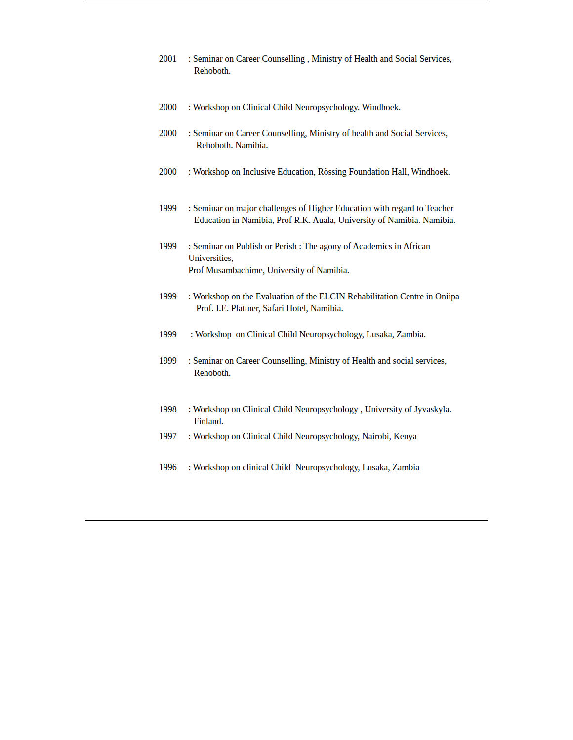2001
: Seminar on Career Counselling , Ministry of Health and Social Services, Rehoboth.
2000
: Workshop on Clinical Child Neuropsychology. Windhoek.
2000
: Seminar on Career Counselling, Ministry of health and Social Services, Rehoboth. Namibia.
2000
: Workshop on Inclusive Education, Rössing Foundation Hall, Windhoek.
1999
: Seminar on major challenges of Higher Education with regard to Teacher Education in Namibia, Prof R.K. Auala, University of Namibia. Namibia.
1999
: Seminar on Publish or Perish : The agony of Academics in African Universities, Prof Musambachime, University of Namibia.
1999
: Workshop on the Evaluation of the ELCIN Rehabilitation Centre in Oniipa Prof. I.E. Plattner, Safari Hotel, Namibia.
1999
: Workshop on Clinical Child Neuropsychology, Lusaka, Zambia.
1999
: Seminar on Career Counselling, Ministry of Health and social services, Rehoboth.
1998
: Workshop on Clinical Child Neuropsychology , University of Jyvaskyla. Finland.
1997
: Workshop on Clinical Child Neuropsychology, Nairobi, Kenya
1996
: Workshop on clinical Child Neuropsychology, Lusaka, Zambia